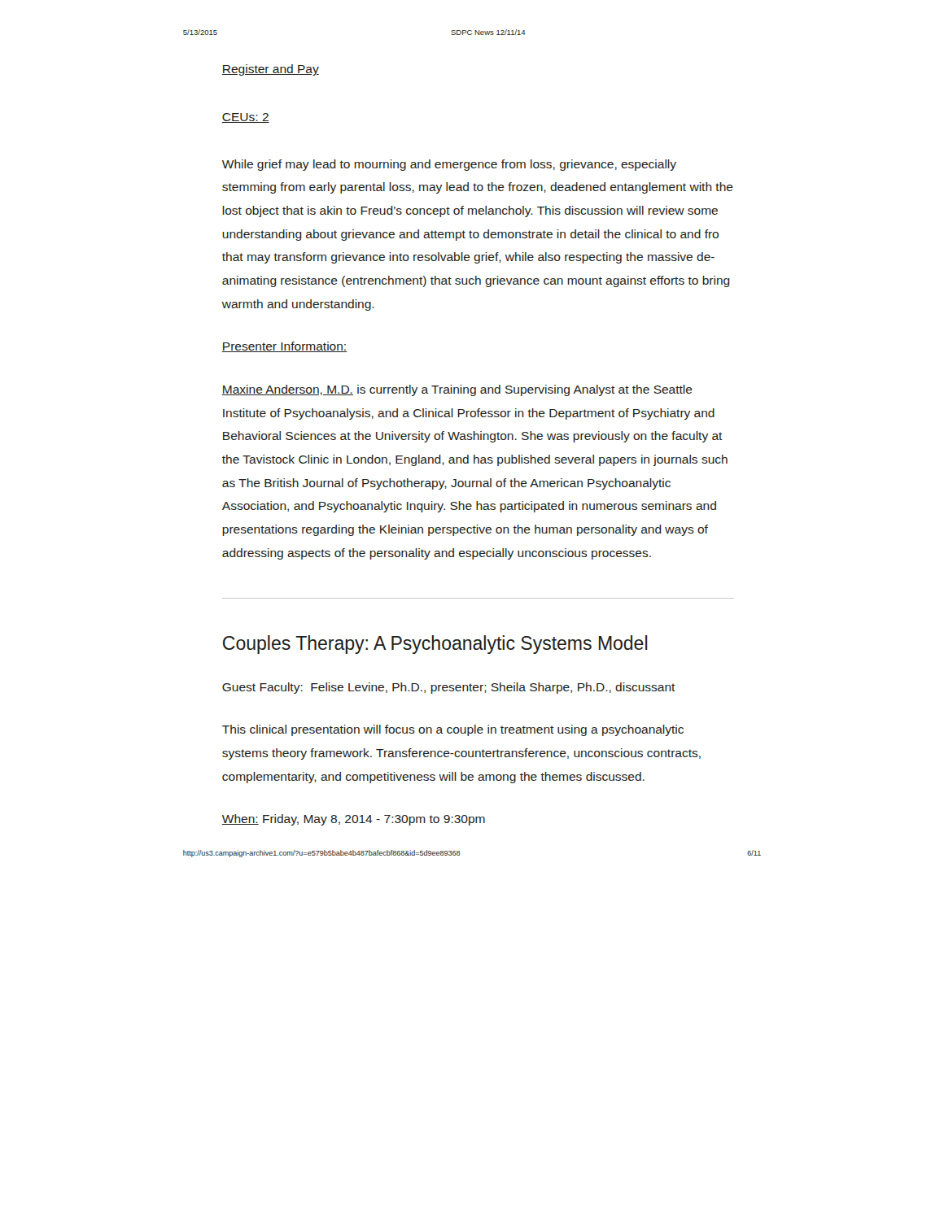5/13/2015
SDPC News 12/11/14
Register and Pay
CEUs: 2
While grief may lead to mourning and emergence from loss, grievance, especially stemming from early parental loss, may lead to the frozen, deadened entanglement with the lost object that is akin to Freud’s concept of melancholy. This discussion will review some understanding about grievance and attempt to demonstrate in detail the clinical to and fro that may transform grievance into resolvable grief, while also respecting the massive de-animating resistance (entrenchment) that such grievance can mount against efforts to bring warmth and understanding.
Presenter Information:
Maxine Anderson, M.D. is currently a Training and Supervising Analyst at the Seattle Institute of Psychoanalysis, and a Clinical Professor in the Department of Psychiatry and Behavioral Sciences at the University of Washington. She was previously on the faculty at the Tavistock Clinic in London, England, and has published several papers in journals such as The British Journal of Psychotherapy, Journal of the American Psychoanalytic Association, and Psychoanalytic Inquiry. She has participated in numerous seminars and presentations regarding the Kleinian perspective on the human personality and ways of addressing aspects of the personality and especially unconscious processes.
Couples Therapy: A Psychoanalytic Systems Model
Guest Faculty: Felise Levine, Ph.D., presenter; Sheila Sharpe, Ph.D., discussant
This clinical presentation will focus on a couple in treatment using a psychoanalytic systems theory framework. Transference-countertransference, unconscious contracts, complementarity, and competitiveness will be among the themes discussed.
When: Friday, May 8, 2014 - 7:30pm to 9:30pm
http://us3.campaign-archive1.com/?u=e579b5babe4b487bafecbf868&id=5d9ee89368
6/11